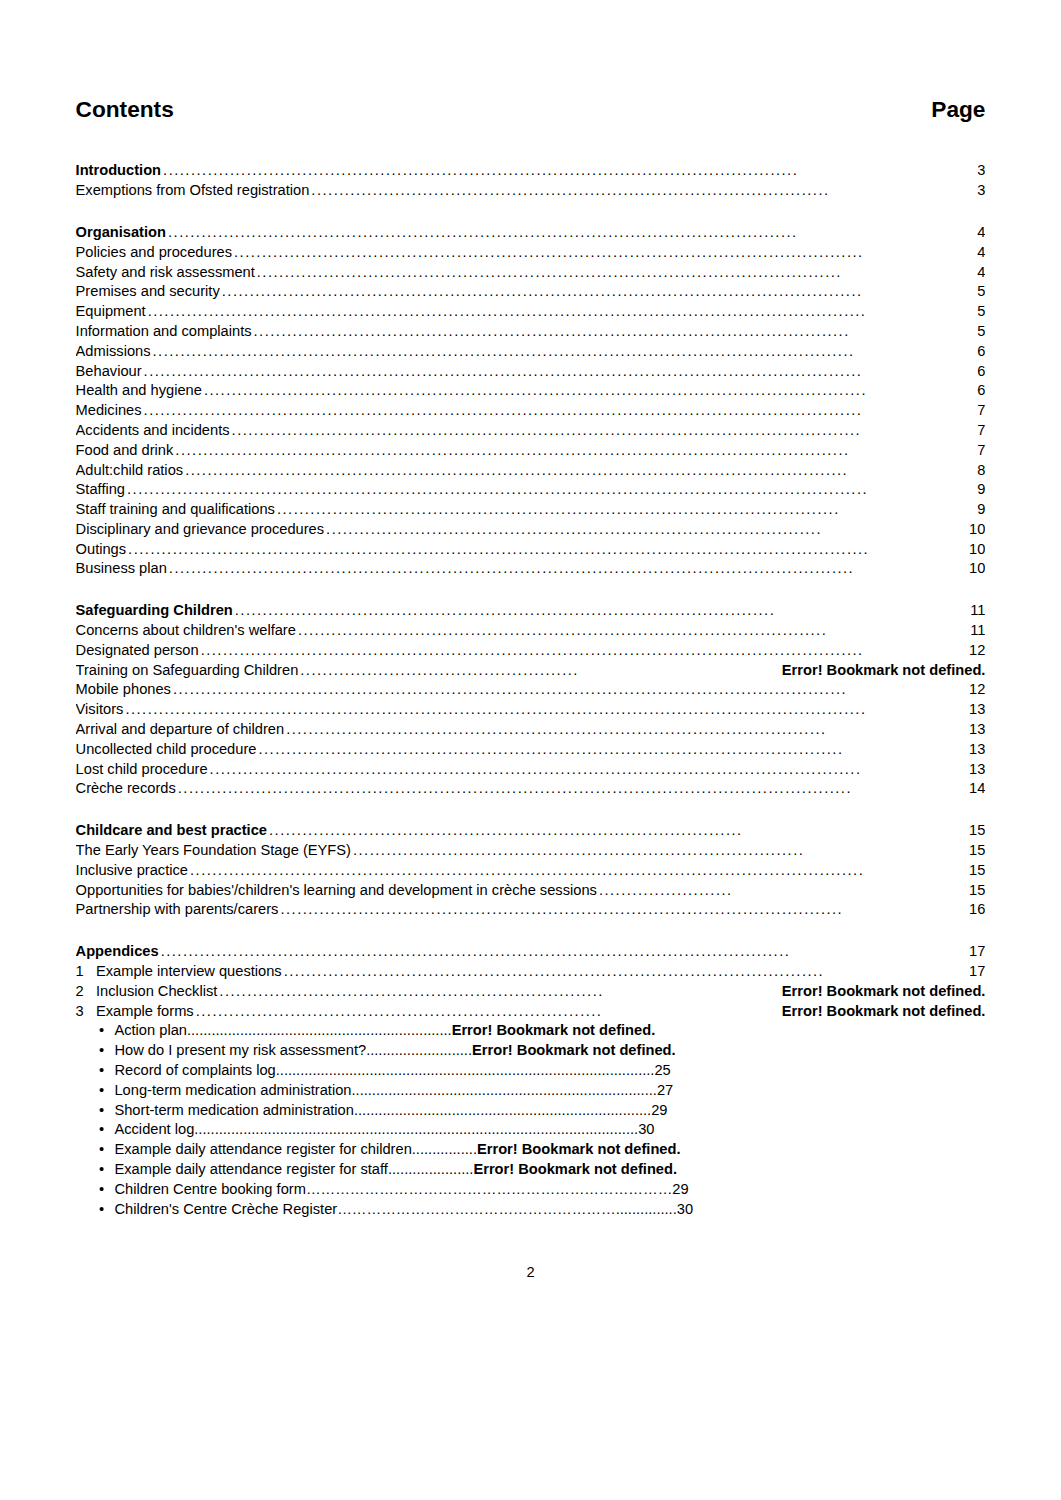Contents Page
Introduction.................................................................................................................. 3
Exemptions from Ofsted registration............................................................................................. 3
Organisation................................................................................................................. 4
Policies and procedures................................................................................................................. 4
Safety and risk assessment......................................................................................................... 4
Premises and security................................................................................................................... 5
Equipment................................................................................................................................. 5
Information and complaints........................................................................................................... 5
Admissions.............................................................................................................................. 6
Behaviour................................................................................................................................. 6
Health and hygiene....................................................................................................................... 6
Medicines................................................................................................................................. 7
Accidents and incidents................................................................................................................. 7
Food and drink......................................................................................................................... 7
Adult:child ratios....................................................................................................................... 8
Staffing..................................................................................................................................... 9
Staff training and qualifications..................................................................................................... 9
Disciplinary and grievance procedures......................................................................................... 10
Outings..................................................................................................................................... 10
Business plan........................................................................................................................... 10
Safeguarding Children................................................................................................. 11
Concerns about children's welfare............................................................................................... 11
Designated person....................................................................................................................... 12
Training on Safeguarding Children.................................................. Error! Bookmark not defined.
Mobile phones......................................................................................................................... 12
Visitors..................................................................................................................................... 13
Arrival and departure of children................................................................................................. 13
Uncollected child procedure......................................................................................................... 13
Lost child procedure..................................................................................................................... 13
Crèche records......................................................................................................................... 14
Childcare and best practice..................................................................................... 15
The Early Years Foundation Stage (EYFS)................................................................................. 15
Inclusive practice......................................................................................................................... 15
Opportunities for babies'/children's learning and development in crèche sessions........................ 15
Partnership with parents/carers..................................................................................................... 16
Appendices................................................................................................................. 17
1 Example interview questions................................................................................................. 17
2 Inclusion Checklist..................................................................... Error! Bookmark not defined.
3 Example forms......................................................................... Error! Bookmark not defined.
Action plan................................................................. Error! Bookmark not defined.
How do I present my risk assessment?.......................... Error! Bookmark not defined.
Record of complaints log............................................................................................. 25
Long-term medication administration........................................................................... 27
Short-term medication administration......................................................................... 29
Accident log............................................................................................................. 30
Example daily attendance register for children................ Error! Bookmark not defined.
Example daily attendance register for staff..................... Error! Bookmark not defined.
Children Centre booking form…………………………………………………………………29
Children's Centre Crèche Register…………………………………………………............... 30
2